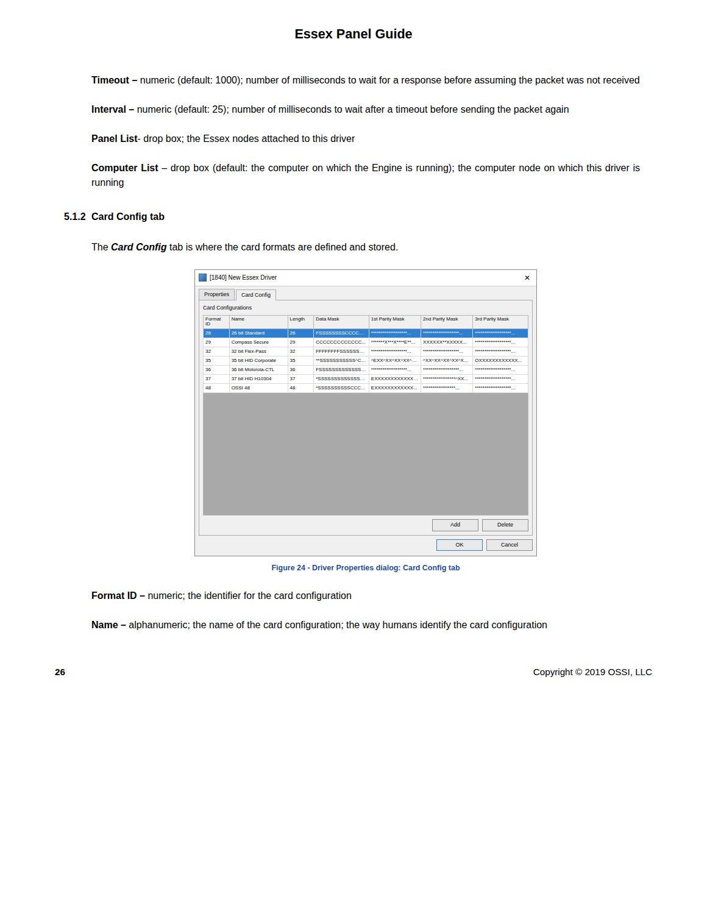Essex Panel Guide
Timeout – numeric (default: 1000); number of milliseconds to wait for a response before assuming the packet was not received
Interval – numeric (default: 25); number of milliseconds to wait after a timeout before sending the packet again
Panel List- drop box; the Essex nodes attached to this driver
Computer List – drop box (default: the computer on which the Engine is running); the computer node on which this driver is running
5.1.2 Card Config tab
The Card Config tab is where the card formats are defined and stored.
[1840] New Essex Driver
✕
Properties
Card Config
Card Configurations
| Format ID | Name | Length | Data Mask | 1st Parity Mask | 2nd Parity Mask | 3rd Parity Mask |
| --- | --- | --- | --- | --- | --- | --- |
| 26 | 26 bit Standard | 26 | FSSSSSSSSCCCCCC... | *******************... | *******************... | *******************... |
| 29 | Compass Secure | 29 | CCCCCCCCCCCCC... | *******X***X****E**... | XXXXXX**XXXXX... | *******************... |
| 32 | 32 bit Flex-Pass | 32 | FFFFFFFFSSSSSSSC... | *******************... | *******************... | *******************... |
| 35 | 35 bit HID Corporate | 35 | **SSSSSSSSSSS^CC... | ^EXX^XX^XX^XX^XX... | ^XX^XX^XX^XX^XX^... | OXXXXXXXXXXXX... |
| 36 | 36 bit Motorola-CTL | 36 | FSSSSSSSSSSSSSSS... | *******************... | *******************... | *******************... |
| 37 | 37 bit HID H10304 | 37 | *SSSSSSSSSSSSSSS... | EXXXXXXXXXXXXX... | *****************^XX... | *******************... |
| 48 | OSSI 48 | 48 | *SSSSSSSSSSCCCC... | EXXXXXXXXXXXX... | *****************... | *******************... |
Add
Delete
OK
Cancel
Figure 24 - Driver Properties dialog: Card Config tab
Format ID – numeric; the identifier for the card configuration
Name – alphanumeric; the name of the card configuration; the way humans identify the card configuration
26
Copyright © 2019 OSSI, LLC